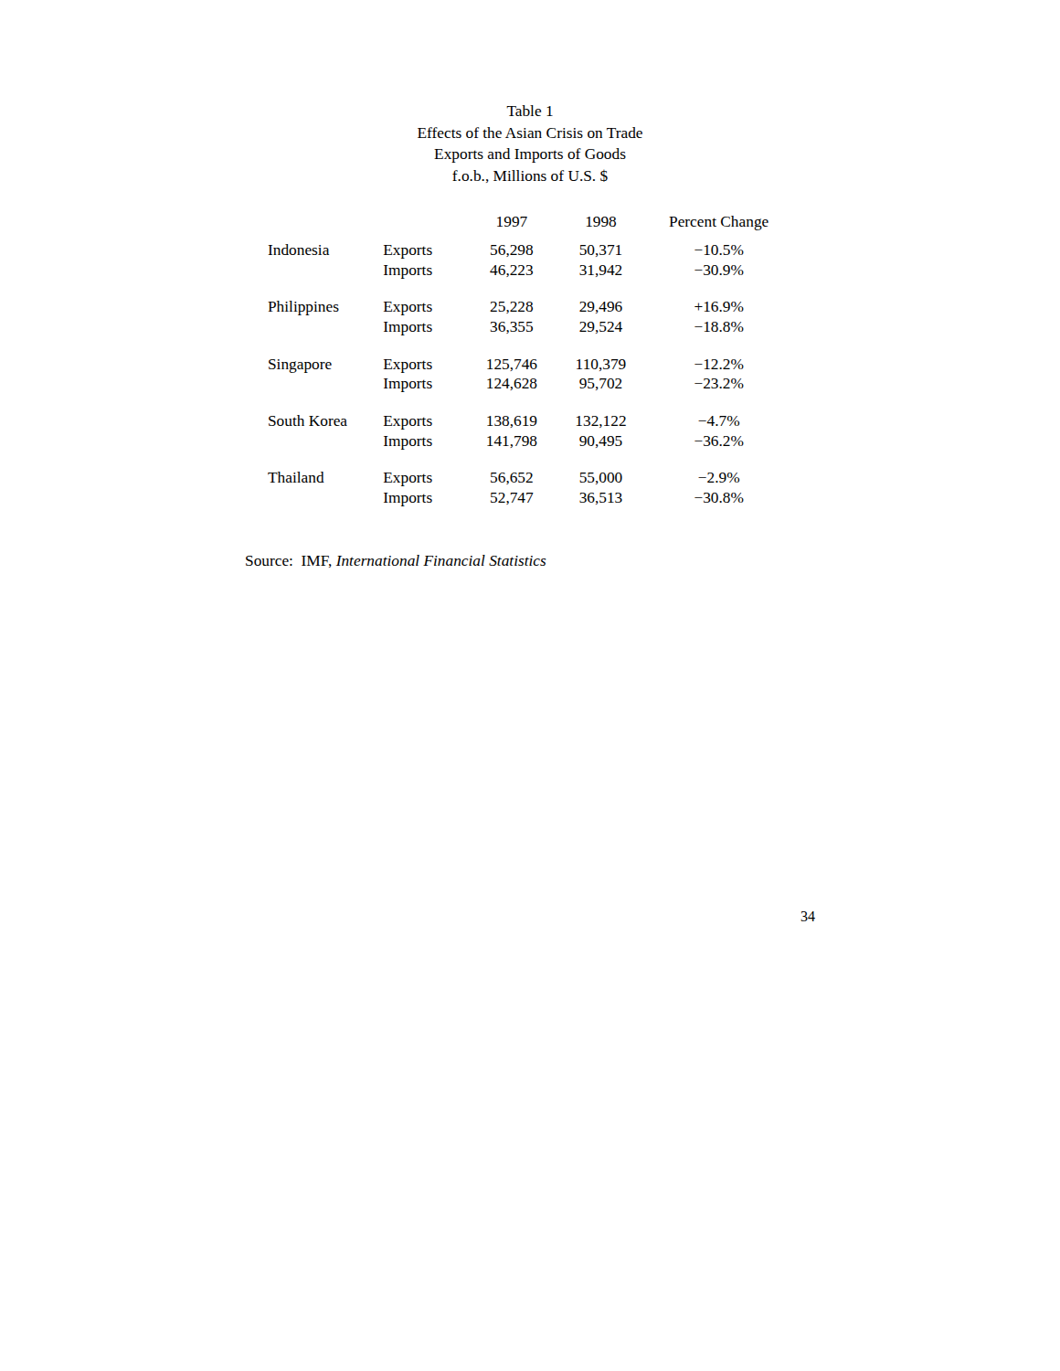Table 1
Effects of the Asian Crisis on Trade
Exports and Imports of Goods
f.o.b., Millions of U.S. $
| | | 1997 | 1998 | Percent Change |
| --- | --- | --- | --- | --- |
| Indonesia | Exports | 56,298 | 50,371 | −10.5% |
| Imports | 46,223 | 31,942 | −30.9% |
| Philippines | Exports | 25,228 | 29,496 | +16.9% |
| Imports | 36,355 | 29,524 | −18.8% |
| Singapore | Exports | 125,746 | 110,379 | −12.2% |
| Imports | 124,628 | 95,702 | −23.2% |
| South Korea | Exports | 138,619 | 132,122 | −4.7% |
| Imports | 141,798 | 90,495 | −36.2% |
| Thailand | Exports | 56,652 | 55,000 | −2.9% |
| Imports | 52,747 | 36,513 | −30.8% |
Source: IMF, International Financial Statistics
34